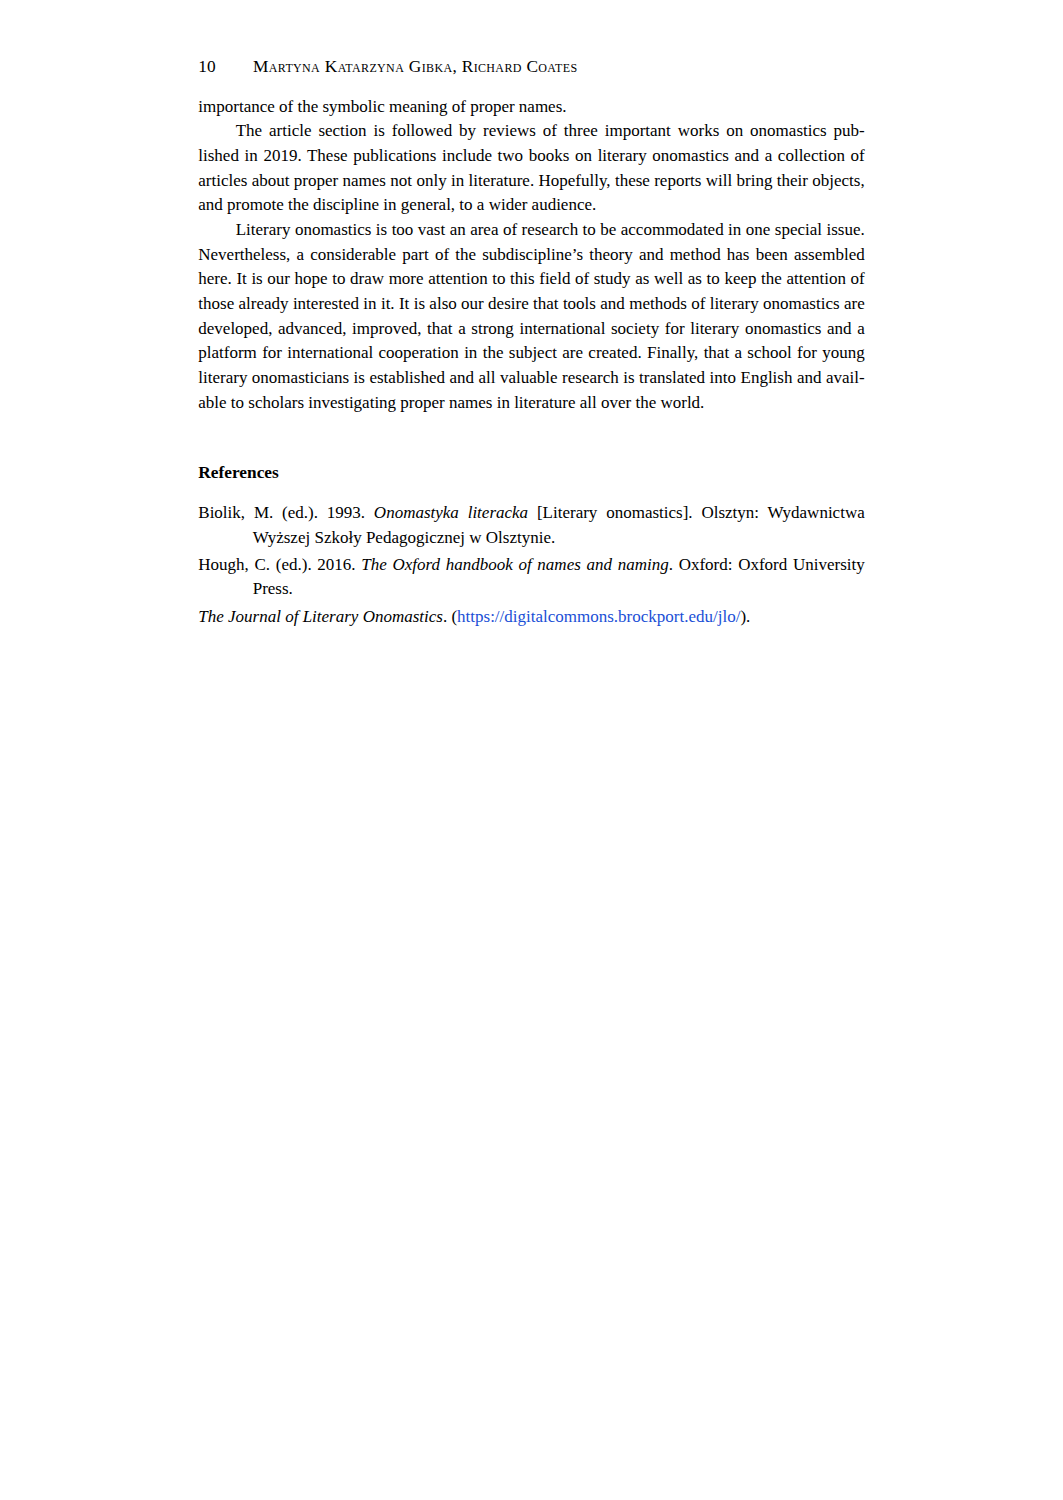10 Martyna Katarzyna Gibka, Richard Coates
importance of the symbolic meaning of proper names.
The article section is followed by reviews of three important works on onomastics published in 2019. These publications include two books on literary onomastics and a collection of articles about proper names not only in literature. Hopefully, these reports will bring their objects, and promote the discipline in general, to a wider audience.
Literary onomastics is too vast an area of research to be accommodated in one special issue. Nevertheless, a considerable part of the subdiscipline’s theory and method has been assembled here. It is our hope to draw more attention to this field of study as well as to keep the attention of those already interested in it. It is also our desire that tools and methods of literary onomastics are developed, advanced, improved, that a strong international society for literary onomastics and a platform for international cooperation in the subject are created. Finally, that a school for young literary onomasticians is established and all valuable research is translated into English and available to scholars investigating proper names in literature all over the world.
References
Biolik, M. (ed.). 1993. Onomastyka literacka [Literary onomastics]. Olsztyn: Wydawnictwa Wyższej Szkoły Pedagogicznej w Olsztynie.
Hough, C. (ed.). 2016. The Oxford handbook of names and naming. Oxford: Oxford University Press.
The Journal of Literary Onomastics. (https://digitalcommons.brockport.edu/jlo/).